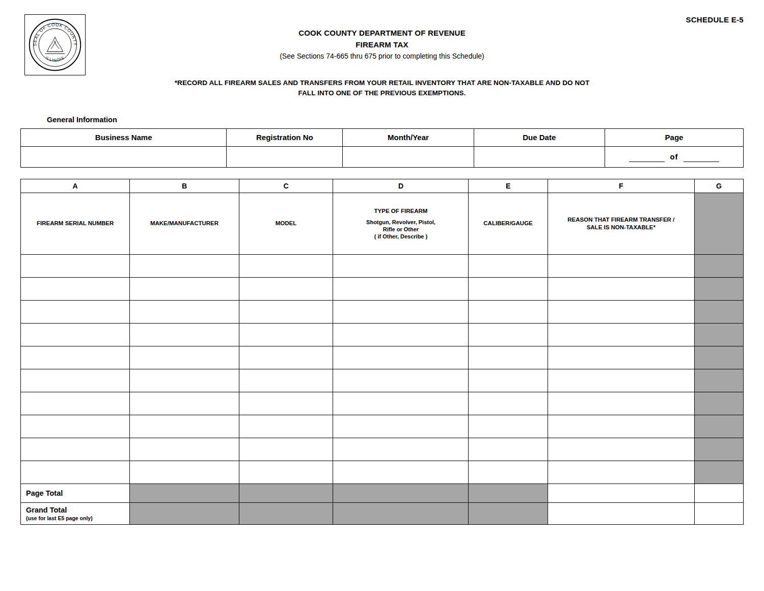SCHEDULE E-5
SEAL OF COOK COUNTY ILLINOIS
COOK COUNTY DEPARTMENT OF REVENUE
FIREARM TAX
(See Sections 74-665 thru 675 prior to completing this Schedule)
*RECORD ALL FIREARM SALES AND TRANSFERS FROM YOUR RETAIL INVENTORY THAT ARE NON-TAXABLE AND DO NOT
FALL INTO ONE OF THE PREVIOUS EXEMPTIONS.
General Information
| Business Name | Registration No | Month/Year | Due Date | Page |
| --- | --- | --- | --- | --- |
| | | | | of |
| A | B | C | D | E | F | G |
| --- | --- | --- | --- | --- | --- | --- |
| FIREARM SERIAL NUMBER | MAKE/MANUFACTURER | MODEL | TYPE OF FIREARM Shotgun, Revolver, Pistol, Rifle or Other ( if Other, Describe ) | CALIBER/GAUGE | REASON THAT FIREARM TRANSFER / SALE IS NON-TAXABLE* | |
| Page Total | | | | | | |
| Grand Total (use for last E5 page only) | | | | | | |